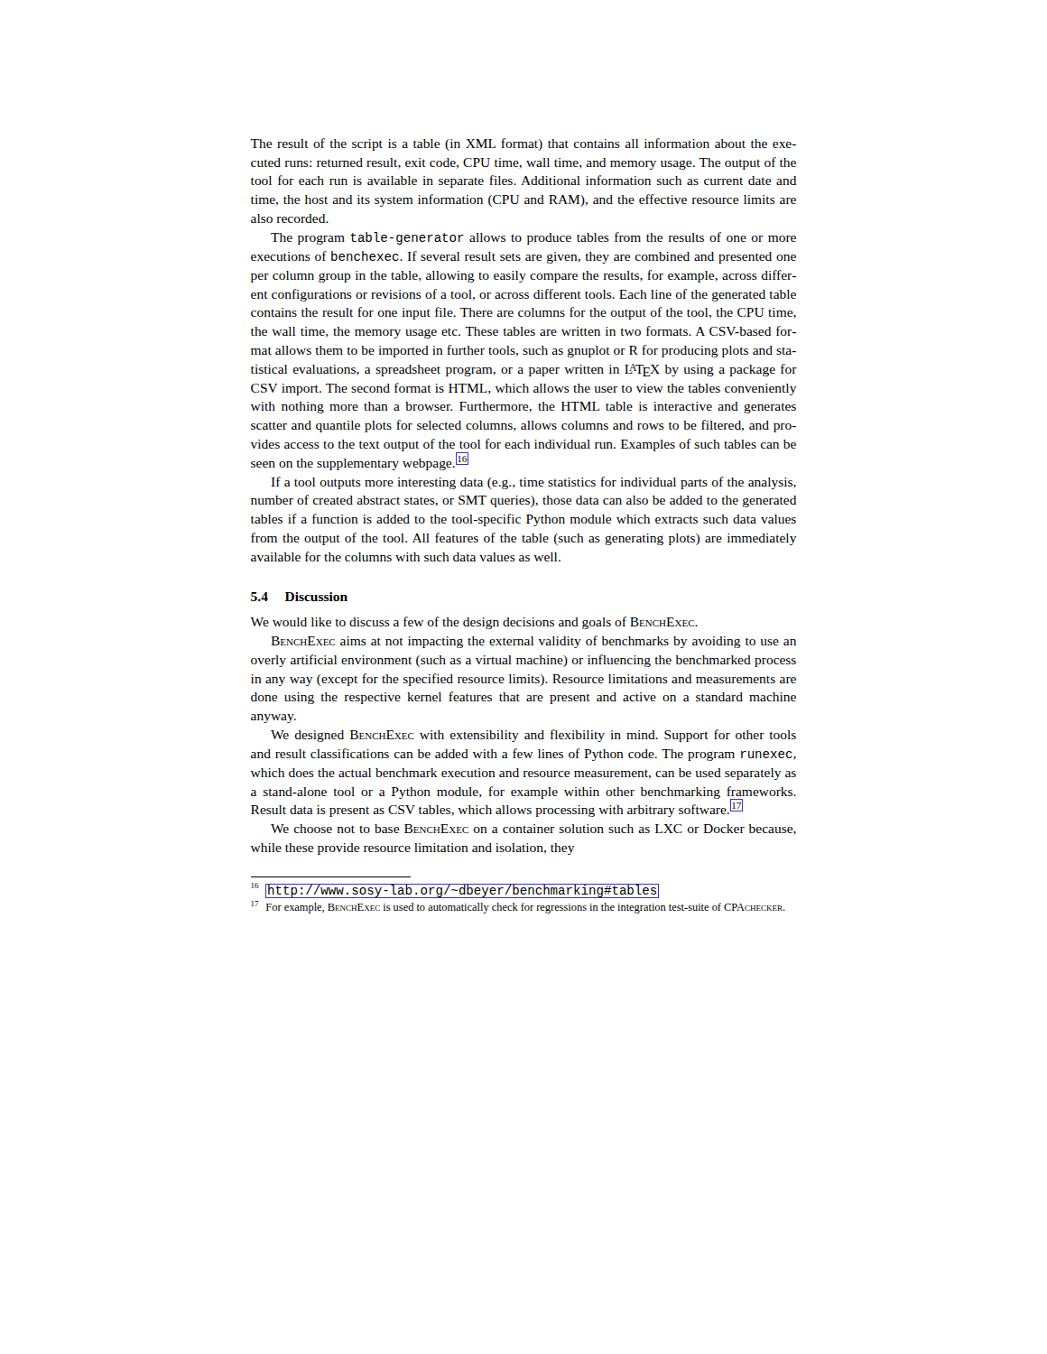The result of the script is a table (in XML format) that contains all information about the executed runs: returned result, exit code, CPU time, wall time, and memory usage. The output of the tool for each run is available in separate files. Additional information such as current date and time, the host and its system information (CPU and RAM), and the effective resource limits are also recorded.
The program table-generator allows to produce tables from the results of one or more executions of benchexec. If several result sets are given, they are combined and presented one per column group in the table, allowing to easily compare the results, for example, across different configurations or revisions of a tool, or across different tools. Each line of the generated table contains the result for one input file. There are columns for the output of the tool, the CPU time, the wall time, the memory usage etc. These tables are written in two formats. A CSV-based format allows them to be imported in further tools, such as gnuplot or R for producing plots and statistical evaluations, a spreadsheet program, or a paper written in La Te X by using a package for CSV import. The second format is HTML, which allows the user to view the tables conveniently with nothing more than a browser. Furthermore, the HTML table is interactive and generates scatter and quantile plots for selected columns, allows columns and rows to be filtered, and provides access to the text output of the tool for each individual run. Examples of such tables can be seen on the supplementary webpage.16
If a tool outputs more interesting data (e.g., time statistics for individual parts of the analysis, number of created abstract states, or SMT queries), those data can also be added to the generated tables if a function is added to the tool-specific Python module which extracts such data values from the output of the tool. All features of the table (such as generating plots) are immediately available for the columns with such data values as well.
5.4 Discussion
We would like to discuss a few of the design decisions and goals of BenchExec.
BenchExec aims at not impacting the external validity of benchmarks by avoiding to use an overly artificial environment (such as a virtual machine) or influencing the benchmarked process in any way (except for the specified resource limits). Resource limitations and measurements are done using the respective kernel features that are present and active on a standard machine anyway.
We designed BenchExec with extensibility and flexibility in mind. Support for other tools and result classifications can be added with a few lines of Python code. The program runexec, which does the actual benchmark execution and resource measurement, can be used separately as a stand-alone tool or a Python module, for example within other benchmarking frameworks. Result data is present as CSV tables, which allows processing with arbitrary software.17
We choose not to base BenchExec on a container solution such as LXC or Docker because, while these provide resource limitation and isolation, they
16 http://www.sosy-lab.org/~dbeyer/benchmarking#tables
17 For example, BenchExec is used to automatically check for regressions in the integration test-suite of CPAchecker.